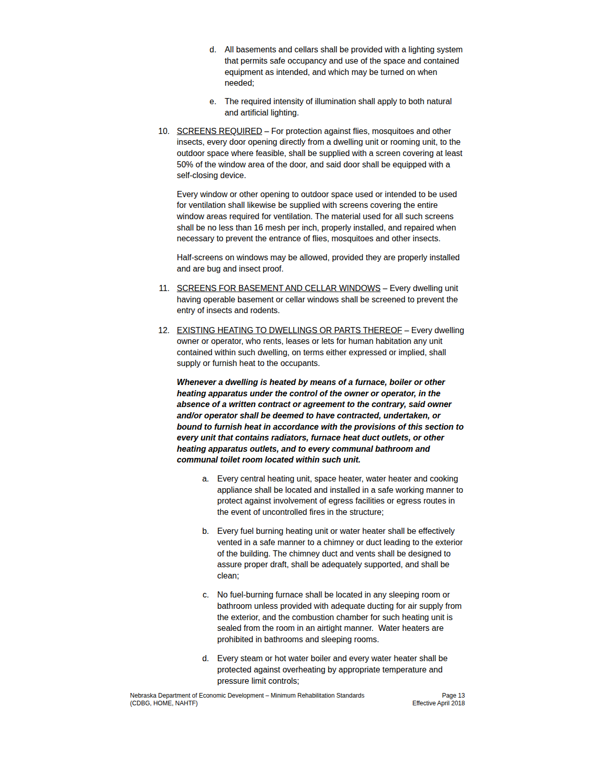All basements and cellars shall be provided with a lighting system that permits safe occupancy and use of the space and contained equipment as intended, and which may be turned on when needed;
The required intensity of illumination shall apply to both natural and artificial lighting.
SCREENS REQUIRED – For protection against flies, mosquitoes and other insects, every door opening directly from a dwelling unit or rooming unit, to the outdoor space where feasible, shall be supplied with a screen covering at least 50% of the window area of the door, and said door shall be equipped with a self-closing device.
Every window or other opening to outdoor space used or intended to be used for ventilation shall likewise be supplied with screens covering the entire window areas required for ventilation. The material used for all such screens shall be no less than 16 mesh per inch, properly installed, and repaired when necessary to prevent the entrance of flies, mosquitoes and other insects.
Half-screens on windows may be allowed, provided they are properly installed and are bug and insect proof.
SCREENS FOR BASEMENT AND CELLAR WINDOWS – Every dwelling unit having operable basement or cellar windows shall be screened to prevent the entry of insects and rodents.
EXISTING HEATING TO DWELLINGS OR PARTS THEREOF – Every dwelling owner or operator, who rents, leases or lets for human habitation any unit contained within such dwelling, on terms either expressed or implied, shall supply or furnish heat to the occupants.
Whenever a dwelling is heated by means of a furnace, boiler or other heating apparatus under the control of the owner or operator, in the absence of a written contract or agreement to the contrary, said owner and/or operator shall be deemed to have contracted, undertaken, or bound to furnish heat in accordance with the provisions of this section to every unit that contains radiators, furnace heat duct outlets, or other heating apparatus outlets, and to every communal bathroom and communal toilet room located within such unit.
Every central heating unit, space heater, water heater and cooking appliance shall be located and installed in a safe working manner to protect against involvement of egress facilities or egress routes in the event of uncontrolled fires in the structure;
Every fuel burning heating unit or water heater shall be effectively vented in a safe manner to a chimney or duct leading to the exterior of the building. The chimney duct and vents shall be designed to assure proper draft, shall be adequately supported, and shall be clean;
No fuel-burning furnace shall be located in any sleeping room or bathroom unless provided with adequate ducting for air supply from the exterior, and the combustion chamber for such heating unit is sealed from the room in an airtight manner. Water heaters are prohibited in bathrooms and sleeping rooms.
Every steam or hot water boiler and every water heater shall be protected against overheating by appropriate temperature and pressure limit controls;
Nebraska Department of Economic Development – Minimum Rehabilitation Standards
(CDBG, HOME, NAHTF)
Page 13
Effective April 2018